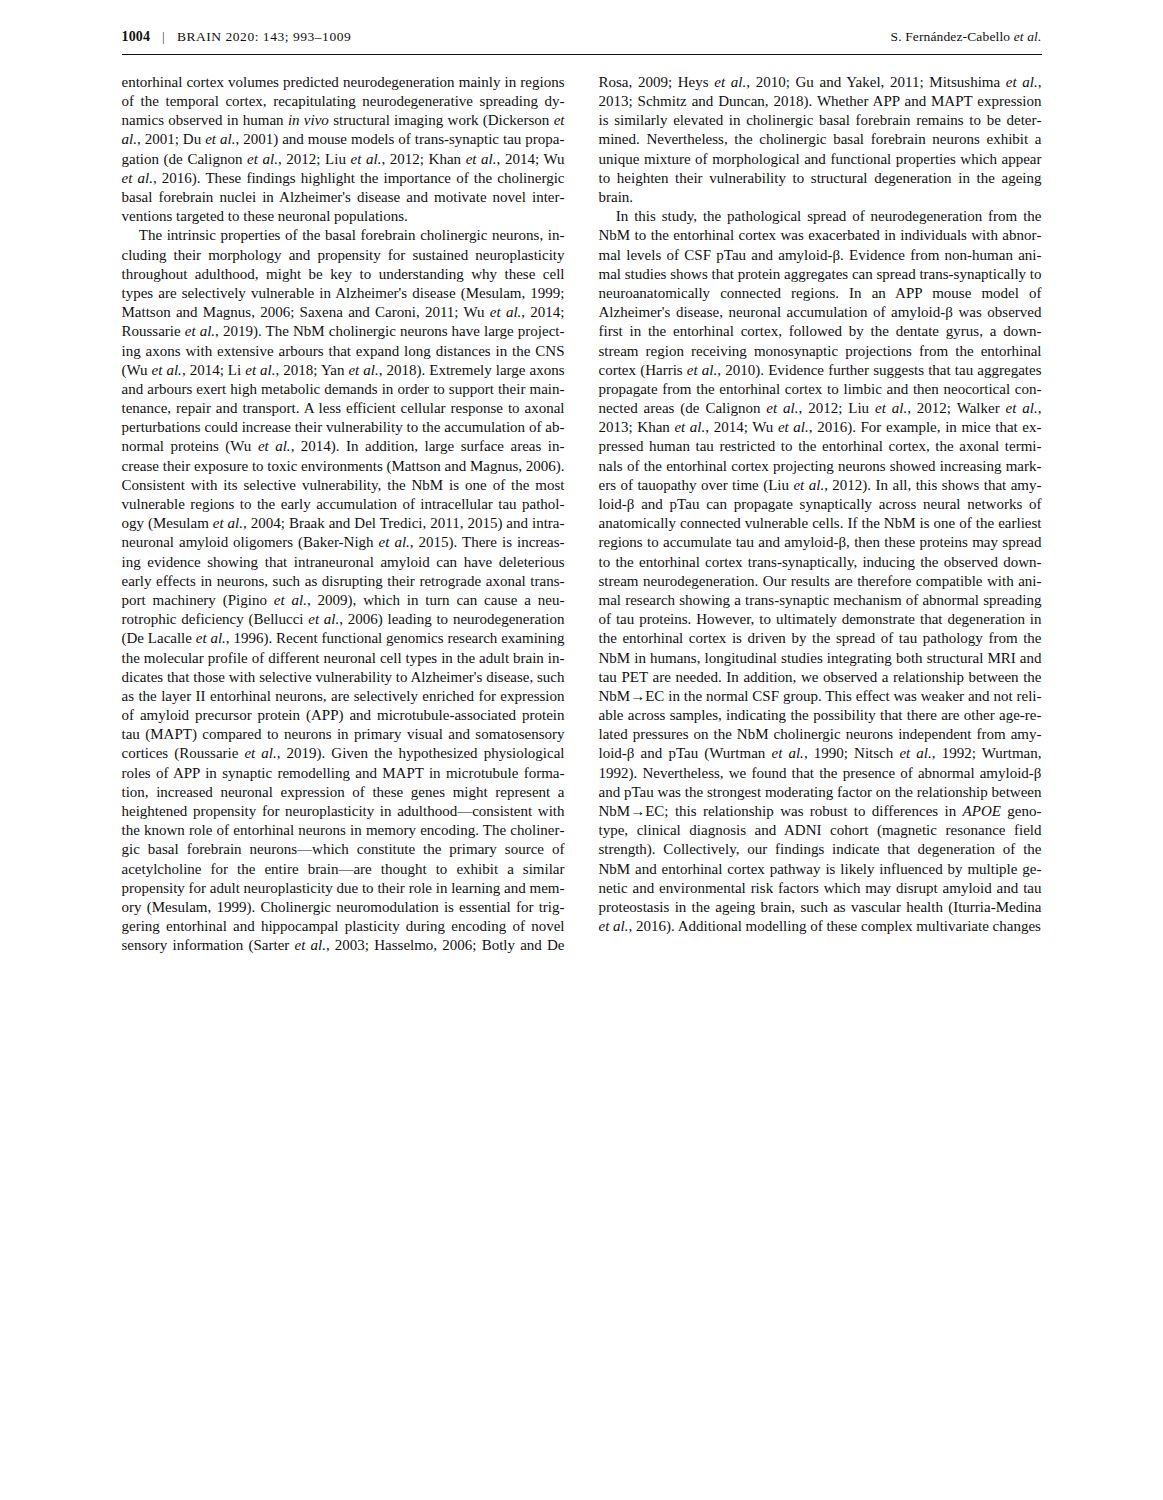1004 | BRAIN 2020: 143; 993–1009 S. Fernández-Cabello et al.
entorhinal cortex volumes predicted neurodegeneration mainly in regions of the temporal cortex, recapitulating neurodegenerative spreading dynamics observed in human in vivo structural imaging work (Dickerson et al., 2001; Du et al., 2001) and mouse models of trans-synaptic tau propagation (de Calignon et al., 2012; Liu et al., 2012; Khan et al., 2014; Wu et al., 2016). These findings highlight the importance of the cholinergic basal forebrain nuclei in Alzheimer's disease and motivate novel interventions targeted to these neuronal populations.
The intrinsic properties of the basal forebrain cholinergic neurons, including their morphology and propensity for sustained neuroplasticity throughout adulthood, might be key to understanding why these cell types are selectively vulnerable in Alzheimer's disease (Mesulam, 1999; Mattson and Magnus, 2006; Saxena and Caroni, 2011; Wu et al., 2014; Roussarie et al., 2019). The NbM cholinergic neurons have large projecting axons with extensive arbours that expand long distances in the CNS (Wu et al., 2014; Li et al., 2018; Yan et al., 2018). Extremely large axons and arbours exert high metabolic demands in order to support their maintenance, repair and transport. A less efficient cellular response to axonal perturbations could increase their vulnerability to the accumulation of abnormal proteins (Wu et al., 2014). In addition, large surface areas increase their exposure to toxic environments (Mattson and Magnus, 2006). Consistent with its selective vulnerability, the NbM is one of the most vulnerable regions to the early accumulation of intracellular tau pathology (Mesulam et al., 2004; Braak and Del Tredici, 2011, 2015) and intraneuronal amyloid oligomers (Baker-Nigh et al., 2015). There is increasing evidence showing that intraneuronal amyloid can have deleterious early effects in neurons, such as disrupting their retrograde axonal transport machinery (Pigino et al., 2009), which in turn can cause a neurotrophic deficiency (Bellucci et al., 2006) leading to neurodegeneration (De Lacalle et al., 1996). Recent functional genomics research examining the molecular profile of different neuronal cell types in the adult brain indicates that those with selective vulnerability to Alzheimer's disease, such as the layer II entorhinal neurons, are selectively enriched for expression of amyloid precursor protein (APP) and microtubule-associated protein tau (MAPT) compared to neurons in primary visual and somatosensory cortices (Roussarie et al., 2019). Given the hypothesized physiological roles of APP in synaptic remodelling and MAPT in microtubule formation, increased neuronal expression of these genes might represent a heightened propensity for neuroplasticity in adulthood—consistent with the known role of entorhinal neurons in memory encoding. The cholinergic basal forebrain neurons—which constitute the primary source of acetylcholine for the entire brain—are thought to exhibit a similar propensity for adult neuroplasticity due to their role in learning and memory (Mesulam, 1999). Cholinergic neuromodulation is essential for triggering entorhinal and hippocampal plasticity during encoding of novel sensory information (Sarter et al., 2003; Hasselmo, 2006; Botly and De Rosa, 2009; Heys et al., 2010; Gu and Yakel, 2011; Mitsushima et al., 2013; Schmitz and Duncan, 2018). Whether APP and MAPT expression is similarly elevated in cholinergic basal forebrain remains to be determined. Nevertheless, the cholinergic basal forebrain neurons exhibit a unique mixture of morphological and functional properties which appear to heighten their vulnerability to structural degeneration in the ageing brain.
In this study, the pathological spread of neurodegeneration from the NbM to the entorhinal cortex was exacerbated in individuals with abnormal levels of CSF pTau and amyloid-β. Evidence from non-human animal studies shows that protein aggregates can spread trans-synaptically to neuroanatomically connected regions. In an APP mouse model of Alzheimer's disease, neuronal accumulation of amyloid-β was observed first in the entorhinal cortex, followed by the dentate gyrus, a downstream region receiving monosynaptic projections from the entorhinal cortex (Harris et al., 2010). Evidence further suggests that tau aggregates propagate from the entorhinal cortex to limbic and then neocortical connected areas (de Calignon et al., 2012; Liu et al., 2012; Walker et al., 2013; Khan et al., 2014; Wu et al., 2016). For example, in mice that expressed human tau restricted to the entorhinal cortex, the axonal terminals of the entorhinal cortex projecting neurons showed increasing markers of tauopathy over time (Liu et al., 2012). In all, this shows that amyloid-β and pTau can propagate synaptically across neural networks of anatomically connected vulnerable cells. If the NbM is one of the earliest regions to accumulate tau and amyloid-β, then these proteins may spread to the entorhinal cortex trans-synaptically, inducing the observed downstream neurodegeneration. Our results are therefore compatible with animal research showing a trans-synaptic mechanism of abnormal spreading of tau proteins. However, to ultimately demonstrate that degeneration in the entorhinal cortex is driven by the spread of tau pathology from the NbM in humans, longitudinal studies integrating both structural MRI and tau PET are needed. In addition, we observed a relationship between the NbM→EC in the normal CSF group. This effect was weaker and not reliable across samples, indicating the possibility that there are other age-related pressures on the NbM cholinergic neurons independent from amyloid-β and pTau (Wurtman et al., 1990; Nitsch et al., 1992; Wurtman, 1992). Nevertheless, we found that the presence of abnormal amyloid-β and pTau was the strongest moderating factor on the relationship between NbM→EC; this relationship was robust to differences in APOE genotype, clinical diagnosis and ADNI cohort (magnetic resonance field strength). Collectively, our findings indicate that degeneration of the NbM and entorhinal cortex pathway is likely influenced by multiple genetic and environmental risk factors which may disrupt amyloid and tau proteostasis in the ageing brain, such as vascular health (Iturria-Medina et al., 2016). Additional modelling of these complex multivariate changes